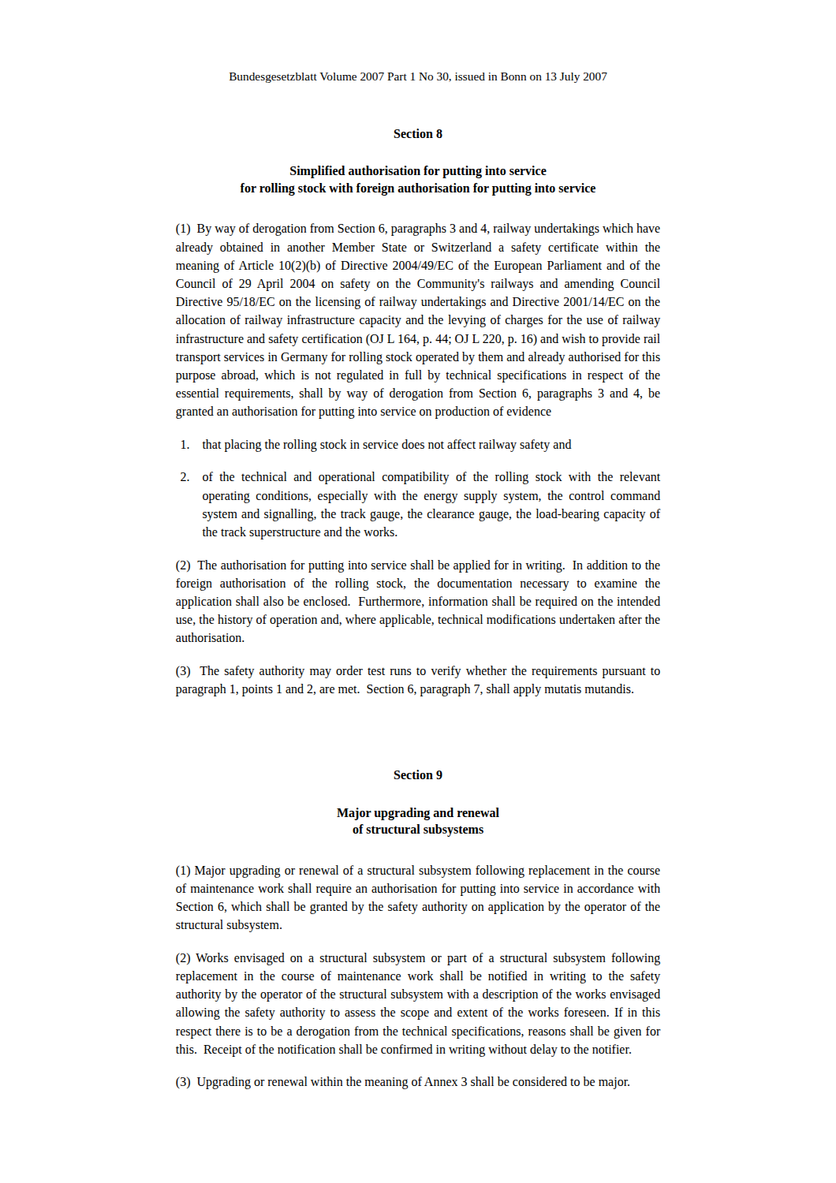Bundesgesetzblatt Volume 2007 Part 1 No 30, issued in Bonn on 13 July 2007
Section 8
Simplified authorisation for putting into service
for rolling stock with foreign authorisation for putting into service
(1) By way of derogation from Section 6, paragraphs 3 and 4, railway undertakings which have already obtained in another Member State or Switzerland a safety certificate within the meaning of Article 10(2)(b) of Directive 2004/49/EC of the European Parliament and of the Council of 29 April 2004 on safety on the Community's railways and amending Council Directive 95/18/EC on the licensing of railway undertakings and Directive 2001/14/EC on the allocation of railway infrastructure capacity and the levying of charges for the use of railway infrastructure and safety certification (OJ L 164, p. 44; OJ L 220, p. 16) and wish to provide rail transport services in Germany for rolling stock operated by them and already authorised for this purpose abroad, which is not regulated in full by technical specifications in respect of the essential requirements, shall by way of derogation from Section 6, paragraphs 3 and 4, be granted an authorisation for putting into service on production of evidence
1. that placing the rolling stock in service does not affect railway safety and
2. of the technical and operational compatibility of the rolling stock with the relevant operating conditions, especially with the energy supply system, the control command system and signalling, the track gauge, the clearance gauge, the load-bearing capacity of the track superstructure and the works.
(2) The authorisation for putting into service shall be applied for in writing. In addition to the foreign authorisation of the rolling stock, the documentation necessary to examine the application shall also be enclosed. Furthermore, information shall be required on the intended use, the history of operation and, where applicable, technical modifications undertaken after the authorisation.
(3) The safety authority may order test runs to verify whether the requirements pursuant to paragraph 1, points 1 and 2, are met. Section 6, paragraph 7, shall apply mutatis mutandis.
Section 9
Major upgrading and renewal
of structural subsystems
(1) Major upgrading or renewal of a structural subsystem following replacement in the course of maintenance work shall require an authorisation for putting into service in accordance with Section 6, which shall be granted by the safety authority on application by the operator of the structural subsystem.
(2) Works envisaged on a structural subsystem or part of a structural subsystem following replacement in the course of maintenance work shall be notified in writing to the safety authority by the operator of the structural subsystem with a description of the works envisaged allowing the safety authority to assess the scope and extent of the works foreseen. If in this respect there is to be a derogation from the technical specifications, reasons shall be given for this. Receipt of the notification shall be confirmed in writing without delay to the notifier.
(3) Upgrading or renewal within the meaning of Annex 3 shall be considered to be major.